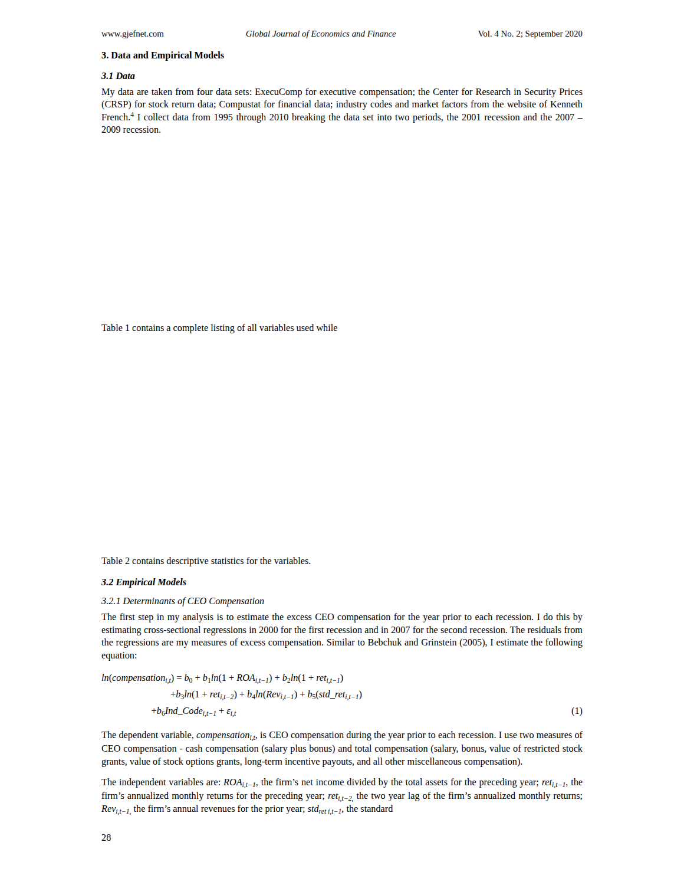www.gjefnet.com Global Journal of Economics and Finance Vol. 4 No. 2; September 2020
3. Data and Empirical Models
3.1 Data
My data are taken from four data sets: ExecuComp for executive compensation; the Center for Research in Security Prices (CRSP) for stock return data; Compustat for financial data; industry codes and market factors from the website of Kenneth French.4 I collect data from 1995 through 2010 breaking the data set into two periods, the 2001 recession and the 2007 – 2009 recession.
Table 1 contains a complete listing of all variables used while
Table 2 contains descriptive statistics for the variables.
3.2 Empirical Models
3.2.1 Determinants of CEO Compensation
The first step in my analysis is to estimate the excess CEO compensation for the year prior to each recession. I do this by estimating cross-sectional regressions in 2000 for the first recession and in 2007 for the second recession. The residuals from the regressions are my measures of excess compensation. Similar to Bebchuk and Grinstein (2005), I estimate the following equation:
ln(compensation i,t) = b 0 + b 1 ln(1 + ROA i,t−1) + b 2 ln(1 + ret i,t−1) +b 3 ln(1 + ret i,t−2) + b 4 ln(Rev i,t−1) + b 5(std_ret i,t−1) (1)+b 6 Ind_Code i,t−1 + εi,t
The dependent variable, compensation i,t, is CEO compensation during the year prior to each recession. I use two measures of CEO compensation - cash compensation (salary plus bonus) and total compensation (salary, bonus, value of restricted stock grants, value of stock options grants, long-term incentive payouts, and all other miscellaneous compensation).
The independent variables are: ROA i,t−1, the firm’s net income divided by the total assets for the preceding year; ret i,t−1, the firm’s annualized monthly returns for the preceding year; ret i,t−2, the two year lag of the firm’s annualized monthly returns; Rev i,t−1, the firm’s annual revenues for the prior year; std ret i,t−1, the standard
28